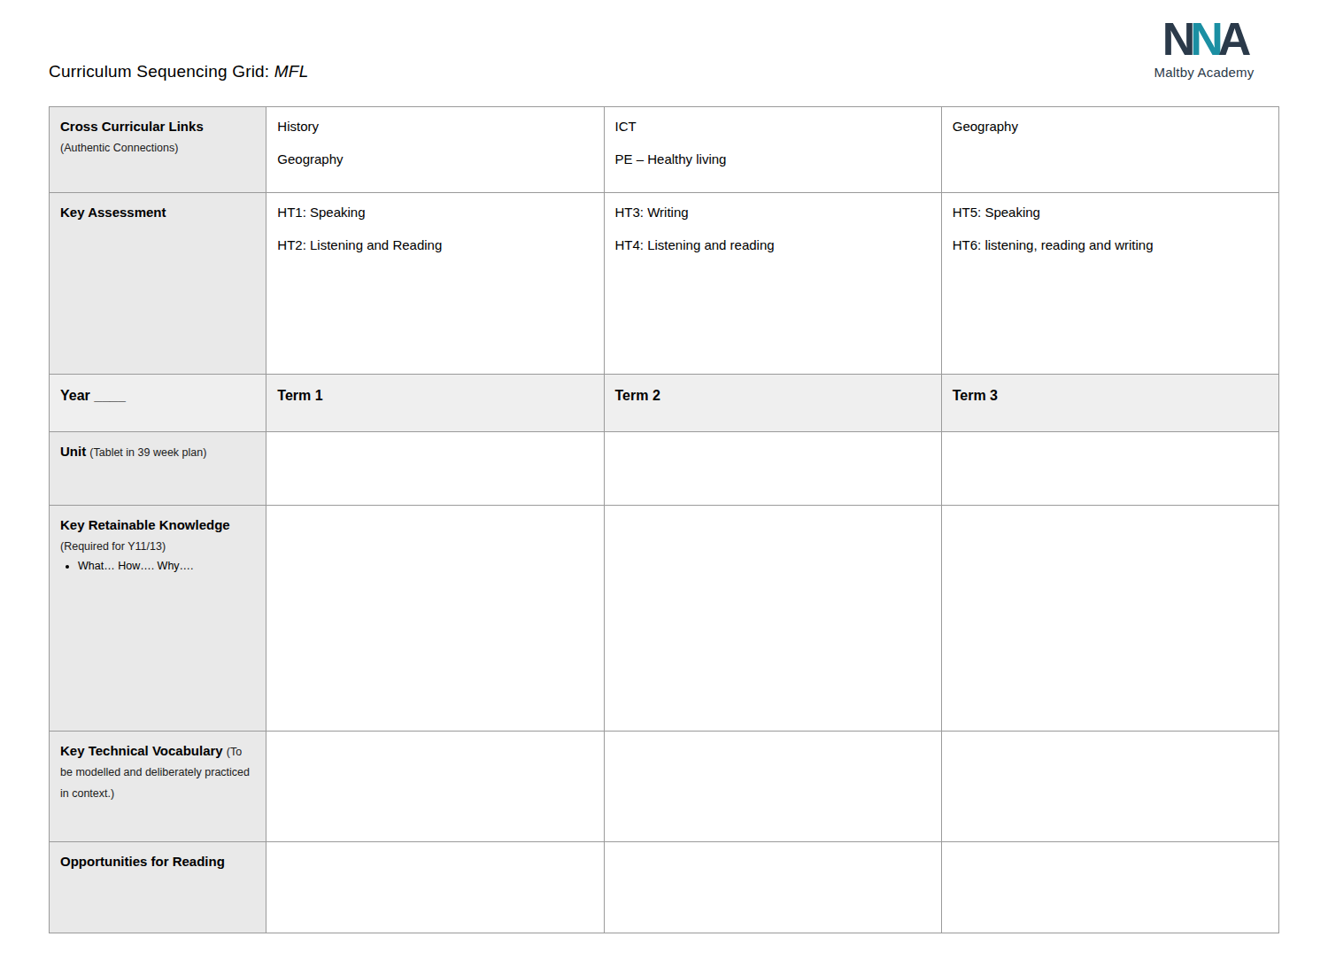NNA Maltby Academy
Curriculum Sequencing Grid: MFL
| Cross Curricular Links (Authentic Connections) | History Geography | ICT PE – Healthy living | Geography |
| Key Assessment | HT1: Speaking HT2: Listening and Reading | HT3: Writing HT4: Listening and reading | HT5: Speaking HT6: listening, reading and writing |
| Year ____ | Term 1 | Term 2 | Term 3 |
| Unit (Tablet in 39 week plan) | | | |
| Key Retainable Knowledge (Required for Y11/13) What… How…. Why…. | | | |
| Key Technical Vocabulary (To be modelled and deliberately practiced in context.) | | | |
| Opportunities for Reading | | | |